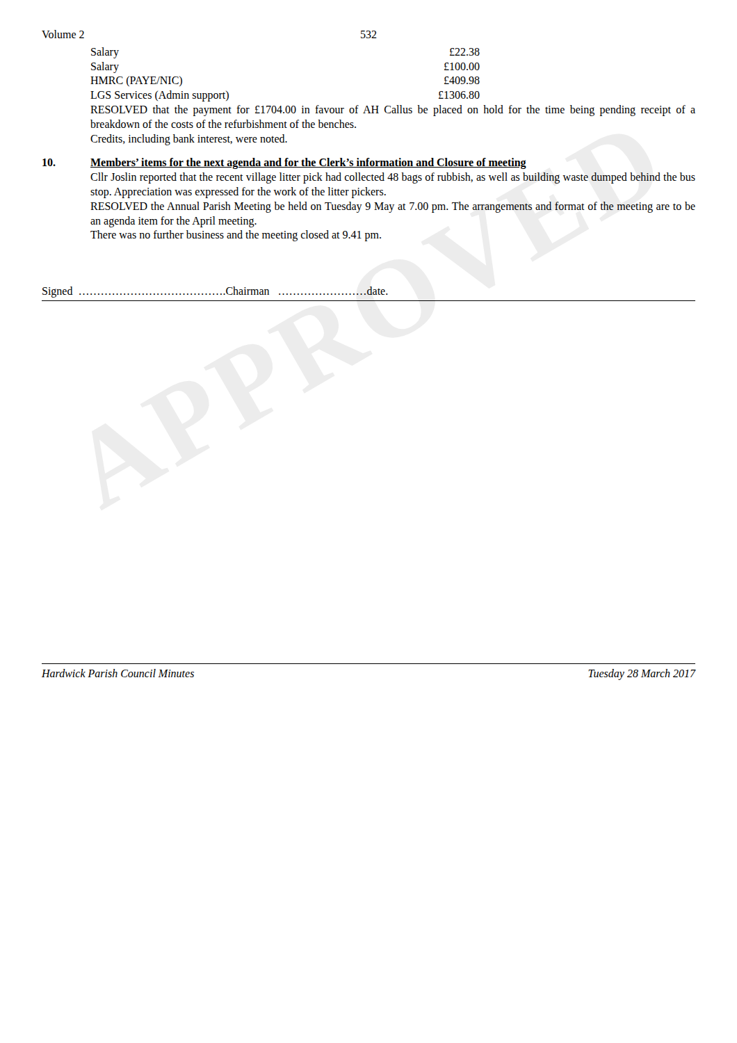APPROVED
Volume 2
532
Salary £22.38
Salary £100.00
HMRC (PAYE/NIC) £409.98
LGS Services (Admin support) £1306.80
RESOLVED that the payment for £1704.00 in favour of AH Callus be placed on hold for the time being pending receipt of a breakdown of the costs of the refurbishment of the benches.
Credits, including bank interest, were noted.
10.
Members’ items for the next agenda and for the Clerk’s information and Closure of meeting
Cllr Joslin reported that the recent village litter pick had collected 48 bags of rubbish, as well as building waste dumped behind the bus stop. Appreciation was expressed for the work of the litter pickers.
RESOLVED the Annual Parish Meeting be held on Tuesday 9 May at 7.00 pm. The arrangements and format of the meeting are to be an agenda item for the April meeting.
There was no further business and the meeting closed at 9.41 pm.
Signed ………………………………….Chairman ……………………date.
Hardwick Parish Council Minutes Tuesday 28 March 2017